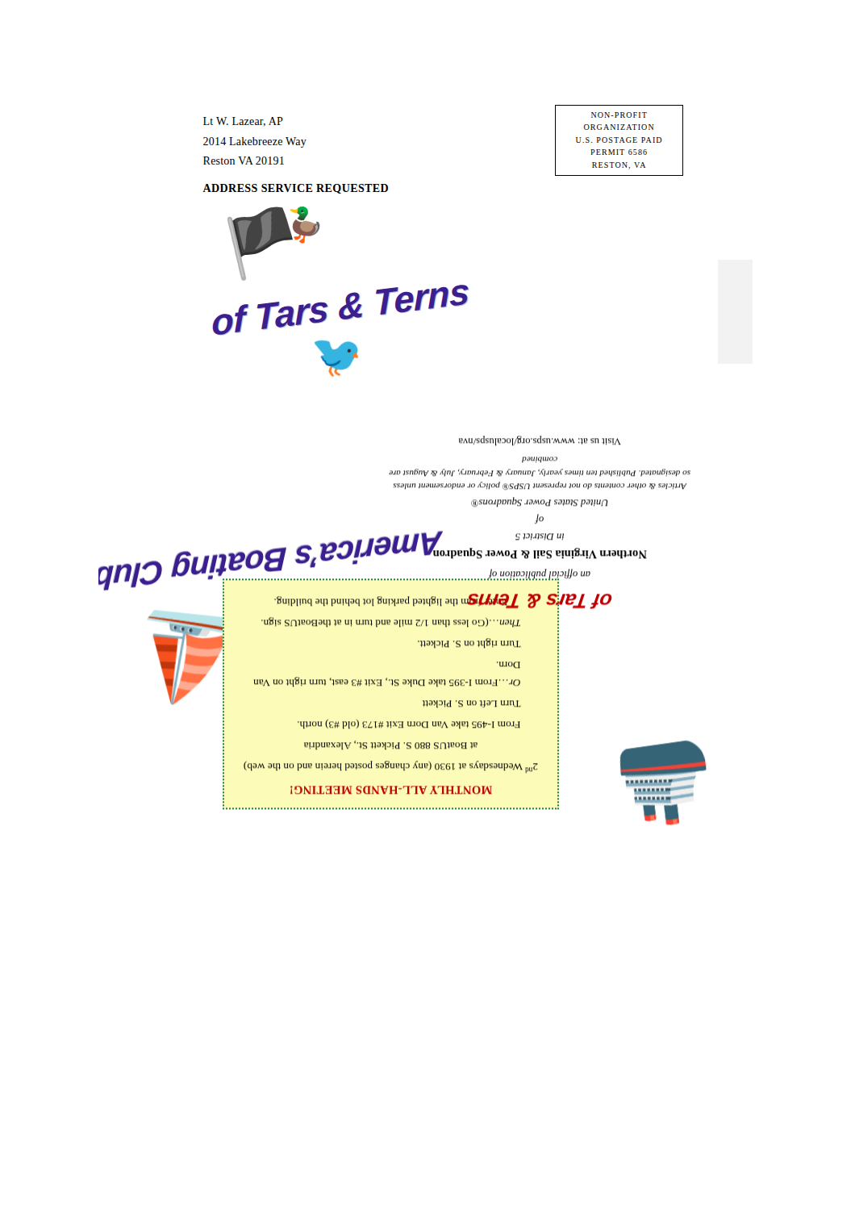Lt W. Lazear, AP
2014 Lakebreeze Way
Reston VA 20191
ADDRESS SERVICE REQUESTED
NON-PROFIT
ORGANIZATION
U.S. POSTAGE PAID
PERMIT 6586
RESTON, VA
🏴
🦆
of Tars & Terns
🐦
🚢
⛵
MONTHLY ALL-HANDS MEETING!
2nd Wednesdays at 1930 (any changes posted herein and on the web)
at BoatUS 880 S. Pickett St., Alexandria
From I-495 take Van Dorn Exit #173 (old #3) north.
Turn Left on S. Pickett
Or…From I-395 take Duke St., Exit #3 east, turn right on Van Dorn.
Turn right on S. Pickett.
Then…(Go less than 1/2 mile and turn in at theBoatUS sign.
Enter from the lighted parking lot behind the building.
of Tars & Terns
an official publication of
Northern Virginia Sail & Power Squadron
in District 5
of
United States Power Squadrons®
Articles & other contents do not represent USPS® policy or endorsement unless so designated. Published ten times yearly, January & February, July & August are combined
Visit us at: www.usps.org/localusps/nva
America’s Boating Club